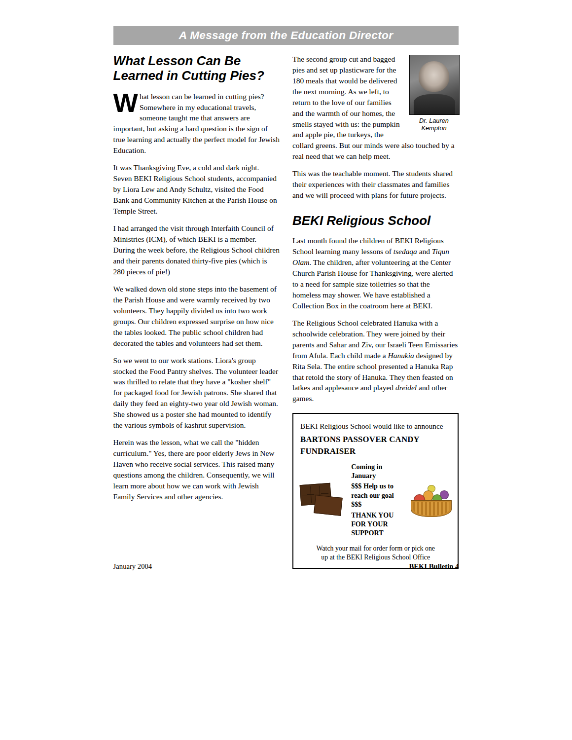A Message from the Education Director
What Lesson Can Be Learned in Cutting Pies?
What lesson can be learned in cutting pies? Somewhere in my educational travels, someone taught me that answers are important, but asking a hard question is the sign of true learning and actually the perfect model for Jewish Education.
It was Thanksgiving Eve, a cold and dark night. Seven BEKI Religious School students, accompanied by Liora Lew and Andy Schultz, visited the Food Bank and Community Kitchen at the Parish House on Temple Street.
I had arranged the visit through Interfaith Council of Ministries (ICM), of which BEKI is a member. During the week before, the Religious School children and their parents donated thirty-five pies (which is 280 pieces of pie!)
We walked down old stone steps into the basement of the Parish House and were warmly received by two volunteers. They happily divided us into two work groups. Our children expressed surprise on how nice the tables looked. The public school children had decorated the tables and volunteers had set them.
So we went to our work stations. Liora's group stocked the Food Pantry shelves. The volunteer leader was thrilled to relate that they have a "kosher shelf" for packaged food for Jewish patrons. She shared that daily they feed an eighty-two year old Jewish woman. She showed us a poster she had mounted to identify the various symbols of kashrut supervision.
Herein was the lesson, what we call the "hidden curriculum." Yes, there are poor elderly Jews in New Haven who receive social services. This raised many questions among the children. Consequently, we will learn more about how we can work with Jewish Family Services and other agencies.
Dr. Lauren Kempton
The second group cut and bagged pies and set up plasticware for the 180 meals that would be delivered the next morning. As we left, to return to the love of our families and the warmth of our homes, the smells stayed with us: the pumpkin and apple pie, the turkeys, the collard greens. But our minds were also touched by a real need that we can help meet.
This was the teachable moment. The students shared their experiences with their classmates and families and we will proceed with plans for future projects.
BEKI Religious School
Last month found the children of BEKI Religious School learning many lessons of tsedaqa and Tiqun Olam. The children, after volunteering at the Center Church Parish House for Thanksgiving, were alerted to a need for sample size toiletries so that the homeless may shower. We have established a Collection Box in the coatroom here at BEKI.
The Religious School celebrated Hanuka with a schoolwide celebration. They were joined by their parents and Sahar and Ziv, our Israeli Teen Emissaries from Afula. Each child made a Hanukia designed by Rita Sela. The entire school presented a Hanuka Rap that retold the story of Hanuka. They then feasted on latkes and applesauce and played dreidel and other games.
BEKI Religious School would like to announce
BARTONS PASSOVER CANDY FUNDRAISER
Coming in January
$$$ Help us to reach our goal $$$
THANK YOU FOR YOUR SUPPORT
Watch your mail for order form or pick one
up at the BEKI Religious School Office
January 2004
BEKI Bulletin 4